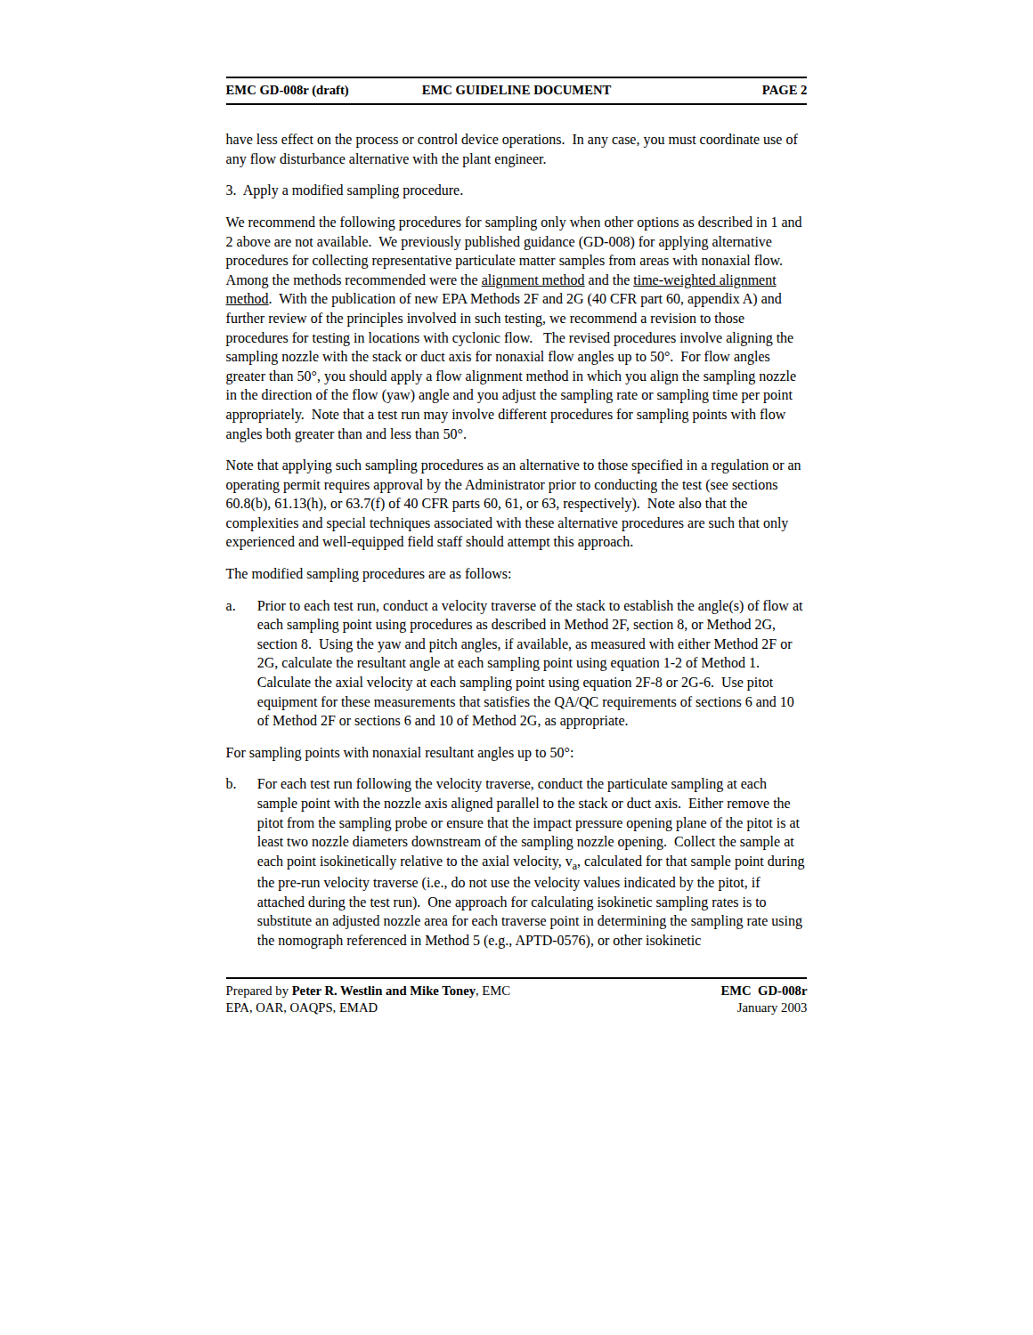| EMC GD-008r (draft) | EMC GUIDELINE DOCUMENT | PAGE 2 |
have less effect on the process or control device operations. In any case, you must coordinate use of any flow disturbance alternative with the plant engineer.
3. Apply a modified sampling procedure.
We recommend the following procedures for sampling only when other options as described in 1 and 2 above are not available. We previously published guidance (GD-008) for applying alternative procedures for collecting representative particulate matter samples from areas with nonaxial flow. Among the methods recommended were the alignment method and the time-weighted alignment method. With the publication of new EPA Methods 2F and 2G (40 CFR part 60, appendix A) and further review of the principles involved in such testing, we recommend a revision to those procedures for testing in locations with cyclonic flow. The revised procedures involve aligning the sampling nozzle with the stack or duct axis for nonaxial flow angles up to 50°. For flow angles greater than 50°, you should apply a flow alignment method in which you align the sampling nozzle in the direction of the flow (yaw) angle and you adjust the sampling rate or sampling time per point appropriately. Note that a test run may involve different procedures for sampling points with flow angles both greater than and less than 50°.
Note that applying such sampling procedures as an alternative to those specified in a regulation or an operating permit requires approval by the Administrator prior to conducting the test (see sections 60.8(b), 61.13(h), or 63.7(f) of 40 CFR parts 60, 61, or 63, respectively). Note also that the complexities and special techniques associated with these alternative procedures are such that only experienced and well-equipped field staff should attempt this approach.
The modified sampling procedures are as follows:
a. Prior to each test run, conduct a velocity traverse of the stack to establish the angle(s) of flow at each sampling point using procedures as described in Method 2F, section 8, or Method 2G, section 8. Using the yaw and pitch angles, if available, as measured with either Method 2F or 2G, calculate the resultant angle at each sampling point using equation 1-2 of Method 1. Calculate the axial velocity at each sampling point using equation 2F-8 or 2G-6. Use pitot equipment for these measurements that satisfies the QA/QC requirements of sections 6 and 10 of Method 2F or sections 6 and 10 of Method 2G, as appropriate.
For sampling points with nonaxial resultant angles up to 50°:
b. For each test run following the velocity traverse, conduct the particulate sampling at each sample point with the nozzle axis aligned parallel to the stack or duct axis. Either remove the pitot from the sampling probe or ensure that the impact pressure opening plane of the pitot is at least two nozzle diameters downstream of the sampling nozzle opening. Collect the sample at each point isokinetically relative to the axial velocity, va, calculated for that sample point during the pre-run velocity traverse (i.e., do not use the velocity values indicated by the pitot, if attached during the test run). One approach for calculating isokinetic sampling rates is to substitute an adjusted nozzle area for each traverse point in determining the sampling rate using the nomograph referenced in Method 5 (e.g., APTD-0576), or other isokinetic
| Prepared by Peter R. Westlin and Mike Toney , EMC | EMC GD-008r |
| EPA, OAR, OAQPS, EMAD | January 2003 |